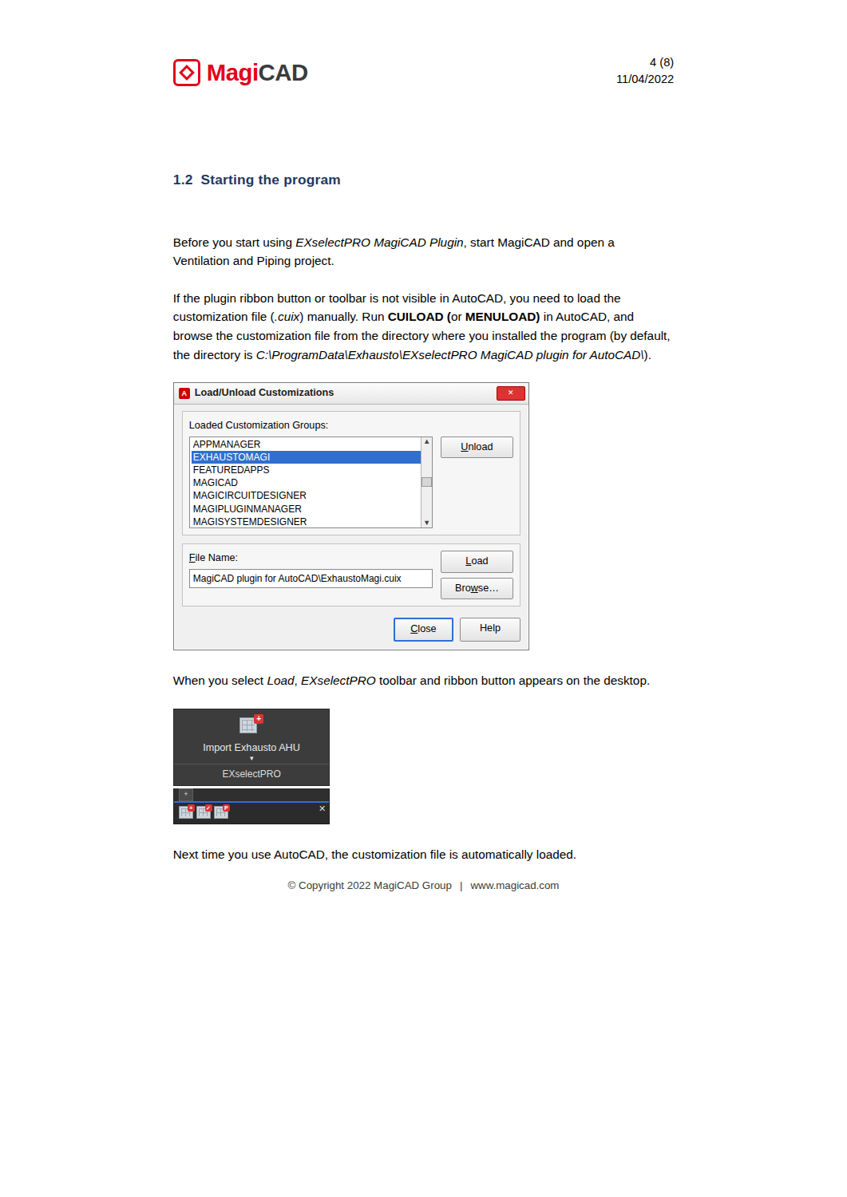Magi CAD
4 (8)
11/04/2022
1.2 Starting the program
Before you start using EXselectPRO MagiCAD Plugin, start MagiCAD and open a Ventilation and Piping project.
If the plugin ribbon button or toolbar is not visible in AutoCAD, you need to load the customization file (.cuix) manually. Run CUILOAD (or MENULOAD) in AutoCAD, and browse the customization file from the directory where you installed the program (by default, the directory is C:\ProgramData\Exhausto\EXselectPRO MagiCAD plugin for AutoCAD\).
ALoad/Unload Customizations
✕
Loaded Customization Groups:
APPMANAGER
EXHAUSTOMAGI
FEATUREDAPPS
MAGICAD
MAGICIRCUITDESIGNER
MAGIPLUGINMANAGER
MAGISYSTEMDESIGNER
MEP
▲
▼
Unload
File Name:
MagiCAD plugin for AutoCAD\ExhaustoMagi.cuix
Load
Browse…
Close
Help
When you select Load, EXselectPRO toolbar and ribbon button appears on the desktop.
+
Import Exhausto AHU
▾
EXselectPRO
+
+
✓
P
✕
Next time you use AutoCAD, the customization file is automatically loaded.
© Copyright 2022 MagiCAD Group|www.magicad.com